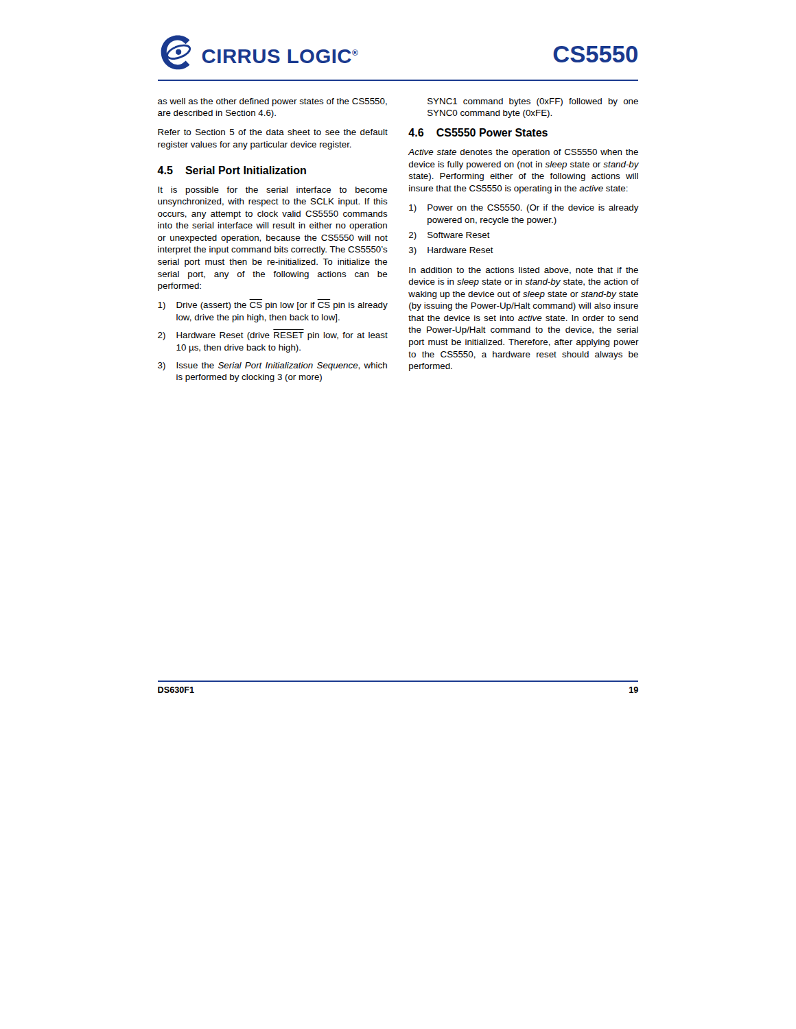CIRRUS LOGIC®
CS5550
as well as the other defined power states of the CS5550, are described in Section 4.6).
Refer to Section 5 of the data sheet to see the default register values for any particular device register.
4.5 Serial Port Initialization
It is possible for the serial interface to become unsynchronized, with respect to the SCLK input. If this occurs, any attempt to clock valid CS5550 commands into the serial interface will result in either no operation or unexpected operation, because the CS5550 will not interpret the input command bits correctly. The CS5550’s serial port must then be re-initialized. To initialize the serial port, any of the following actions can be performed:
1) Drive (assert) the CS pin low [or if CS pin is already low, drive the pin high, then back to low].
2) Hardware Reset (drive RESET pin low, for at least 10 µs, then drive back to high).
3) Issue the Serial Port Initialization Sequence, which is performed by clocking 3 (or more)
SYNC1 command bytes (0xFF) followed by one SYNC0 command byte (0xFE).
4.6 CS5550 Power States
Active state denotes the operation of CS5550 when the device is fully powered on (not in sleep state or stand-by state). Performing either of the following actions will insure that the CS5550 is operating in the active state:
1) Power on the CS5550. (Or if the device is already powered on, recycle the power.)
2) Software Reset
3) Hardware Reset
In addition to the actions listed above, note that if the device is in sleep state or in stand-by state, the action of waking up the device out of sleep state or stand-by state (by issuing the Power-Up/Halt command) will also insure that the device is set into active state. In order to send the Power-Up/Halt command to the device, the serial port must be initialized. Therefore, after applying power to the CS5550, a hardware reset should always be performed.
DS630F1 19